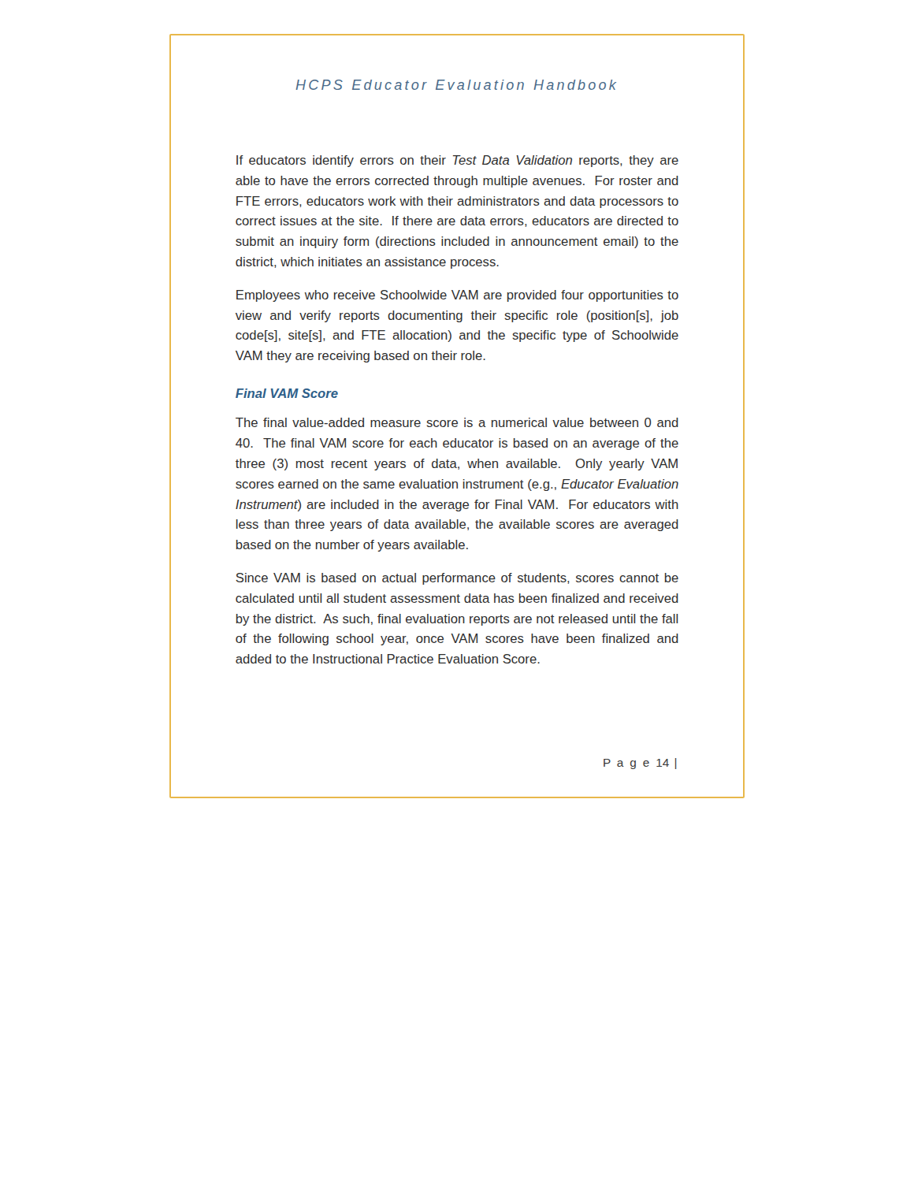HCPS Educator Evaluation Handbook
If educators identify errors on their Test Data Validation reports, they are able to have the errors corrected through multiple avenues. For roster and FTE errors, educators work with their administrators and data processors to correct issues at the site. If there are data errors, educators are directed to submit an inquiry form (directions included in announcement email) to the district, which initiates an assistance process.
Employees who receive Schoolwide VAM are provided four opportunities to view and verify reports documenting their specific role (position[s], job code[s], site[s], and FTE allocation) and the specific type of Schoolwide VAM they are receiving based on their role.
Final VAM Score
The final value-added measure score is a numerical value between 0 and 40. The final VAM score for each educator is based on an average of the three (3) most recent years of data, when available. Only yearly VAM scores earned on the same evaluation instrument (e.g., Educator Evaluation Instrument) are included in the average for Final VAM. For educators with less than three years of data available, the available scores are averaged based on the number of years available.
Since VAM is based on actual performance of students, scores cannot be calculated until all student assessment data has been finalized and received by the district. As such, final evaluation reports are not released until the fall of the following school year, once VAM scores have been finalized and added to the Instructional Practice Evaluation Score.
P a g e 14 |